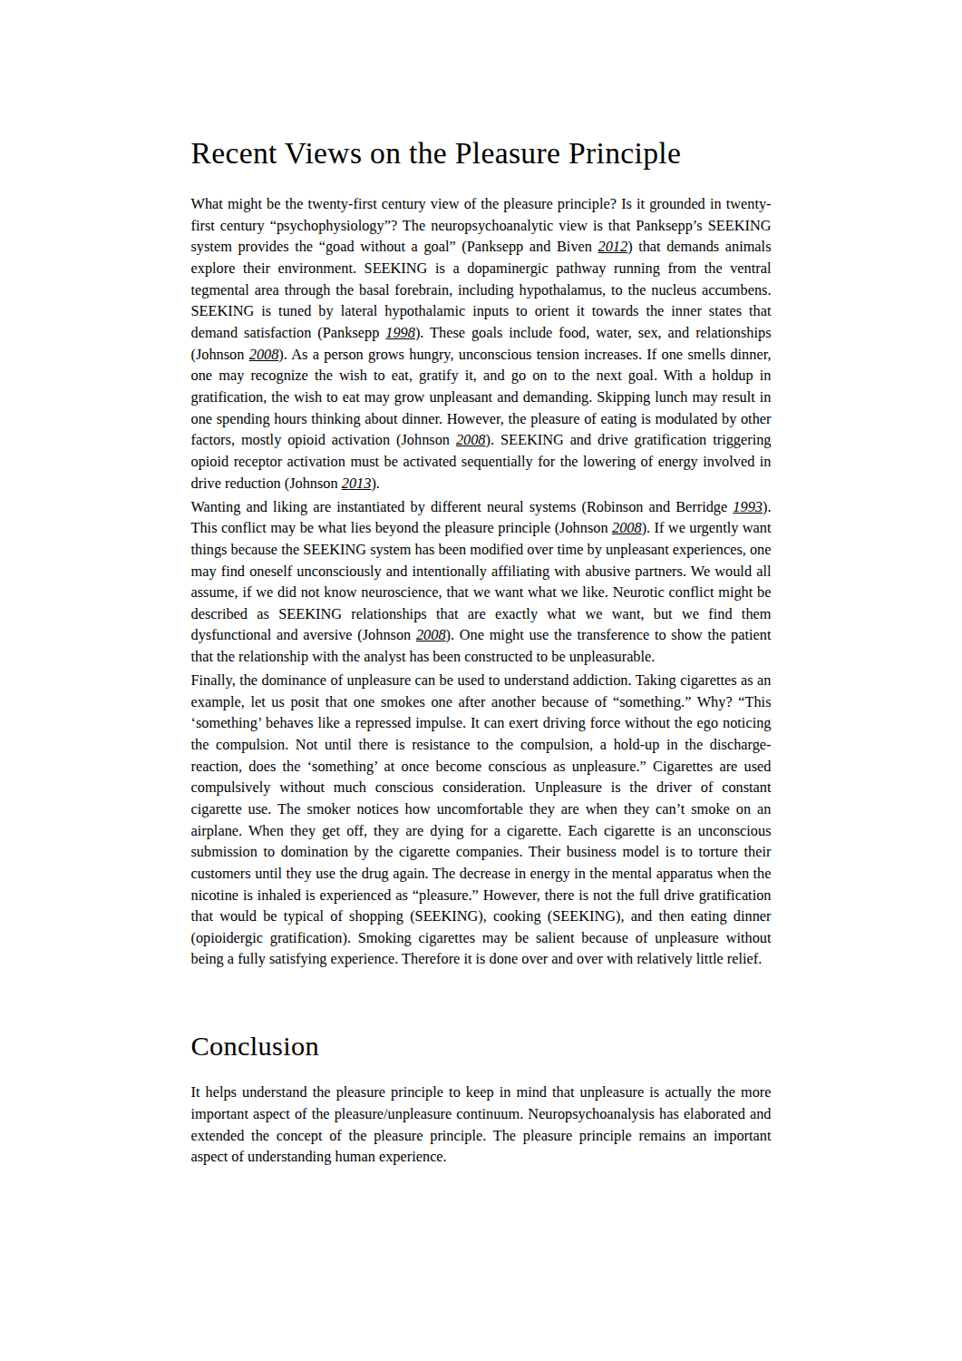Recent Views on the Pleasure Principle
What might be the twenty-first century view of the pleasure principle? Is it grounded in twenty-first century “psychophysiology”? The neuropsychoanalytic view is that Panksepp’s SEEKING system provides the “goad without a goal” (Panksepp and Biven 2012) that demands animals explore their environment. SEEKING is a dopaminergic pathway running from the ventral tegmental area through the basal forebrain, including hypothalamus, to the nucleus accumbens. SEEKING is tuned by lateral hypothalamic inputs to orient it towards the inner states that demand satisfaction (Panksepp 1998). These goals include food, water, sex, and relationships (Johnson 2008). As a person grows hungry, unconscious tension increases. If one smells dinner, one may recognize the wish to eat, gratify it, and go on to the next goal. With a holdup in gratification, the wish to eat may grow unpleasant and demanding. Skipping lunch may result in one spending hours thinking about dinner. However, the pleasure of eating is modulated by other factors, mostly opioid activation (Johnson 2008). SEEKING and drive gratification triggering opioid receptor activation must be activated sequentially for the lowering of energy involved in drive reduction (Johnson 2013).
Wanting and liking are instantiated by different neural systems (Robinson and Berridge 1993). This conflict may be what lies beyond the pleasure principle (Johnson 2008). If we urgently want things because the SEEKING system has been modified over time by unpleasant experiences, one may find oneself unconsciously and intentionally affiliating with abusive partners. We would all assume, if we did not know neuroscience, that we want what we like. Neurotic conflict might be described as SEEKING relationships that are exactly what we want, but we find them dysfunctional and aversive (Johnson 2008). One might use the transference to show the patient that the relationship with the analyst has been constructed to be unpleasurable.
Finally, the dominance of unpleasure can be used to understand addiction. Taking cigarettes as an example, let us posit that one smokes one after another because of “something.” Why? “This ‘something’ behaves like a repressed impulse. It can exert driving force without the ego noticing the compulsion. Not until there is resistance to the compulsion, a hold-up in the discharge-reaction, does the ‘something’ at once become conscious as unpleasure.” Cigarettes are used compulsively without much conscious consideration. Unpleasure is the driver of constant cigarette use. The smoker notices how uncomfortable they are when they can’t smoke on an airplane. When they get off, they are dying for a cigarette. Each cigarette is an unconscious submission to domination by the cigarette companies. Their business model is to torture their customers until they use the drug again. The decrease in energy in the mental apparatus when the nicotine is inhaled is experienced as “pleasure.” However, there is not the full drive gratification that would be typical of shopping (SEEKING), cooking (SEEKING), and then eating dinner (opioidergic gratification). Smoking cigarettes may be salient because of unpleasure without being a fully satisfying experience. Therefore it is done over and over with relatively little relief.
Conclusion
It helps understand the pleasure principle to keep in mind that unpleasure is actually the more important aspect of the pleasure/unpleasure continuum. Neuropsychoanalysis has elaborated and extended the concept of the pleasure principle. The pleasure principle remains an important aspect of understanding human experience.